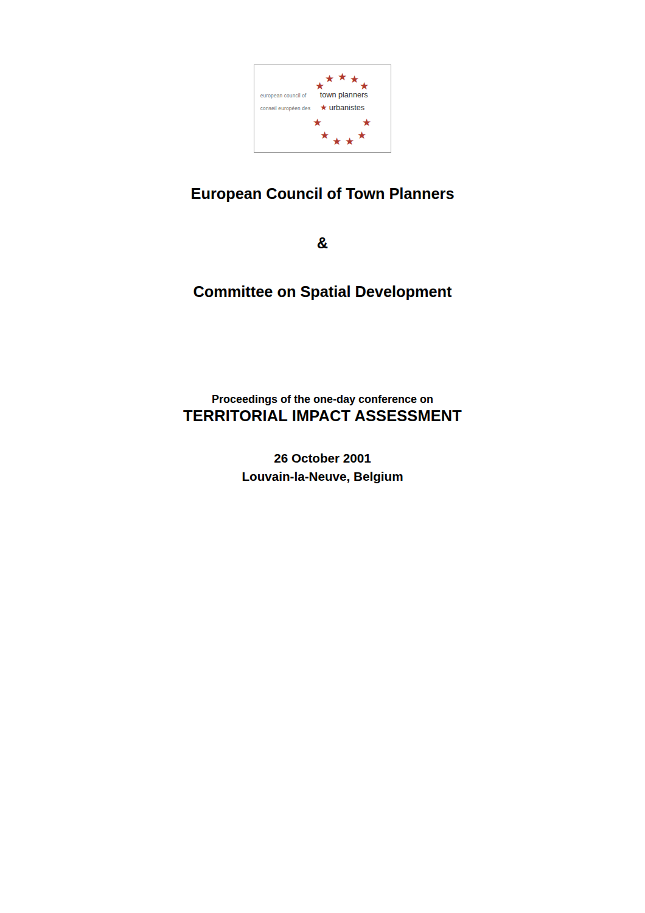★ ★ ★ ★ ★ ★ ★ ★ ★ ★ ★
european council of town planners
conseil européen des ★ urbanistes
European Council of Town Planners
&
Committee on Spatial Development
Proceedings of the one-day conference on
TERRITORIAL IMPACT ASSESSMENT
26 October 2001
Louvain-la-Neuve, Belgium